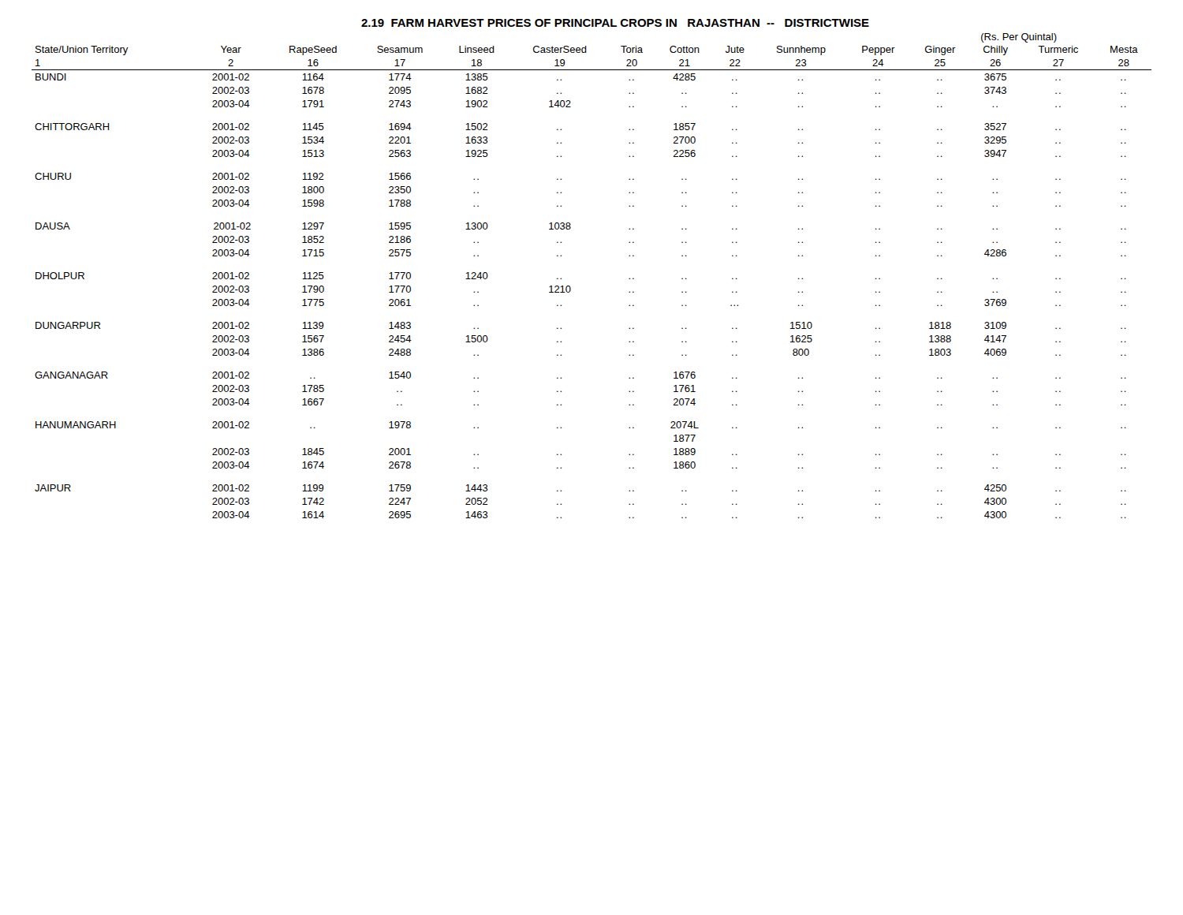2.19 FARM HARVEST PRICES OF PRINCIPAL CROPS IN RAJASTHAN -- DISTRICTWISE
(Rs. Per Quintal)
| State/Union Territory | Year | RapeSeed | Sesamum | Linseed | CasterSeed | Toria | Cotton | Jute | Sunnhemp | Pepper | Ginger | Chilly | Turmeric | Mesta |
| --- | --- | --- | --- | --- | --- | --- | --- | --- | --- | --- | --- | --- | --- | --- |
| 1 | 2 | 16 | 17 | 18 | 19 | 20 | 21 | 22 | 23 | 24 | 25 | 26 | 27 | 28 |
| BUNDI | 2001-02 | 1164 | 1774 | 1385 | .. | .. | 4285 | .. | .. | .. | .. | 3675 | .. | .. |
| | 2002-03 | 1678 | 2095 | 1682 | .. | .. | .. | .. | .. | .. | .. | 3743 | .. | .. |
| | 2003-04 | 1791 | 2743 | 1902 | 1402 | .. | .. | .. | .. | .. | .. | .. | .. | .. |
| CHITTORGARH | 2001-02 | 1145 | 1694 | 1502 | .. | .. | 1857 | .. | .. | .. | .. | 3527 | .. | .. |
| | 2002-03 | 1534 | 2201 | 1633 | .. | .. | 2700 | .. | .. | .. | .. | 3295 | .. | .. |
| | 2003-04 | 1513 | 2563 | 1925 | .. | .. | 2256 | .. | .. | .. | .. | 3947 | .. | .. |
| CHURU | 2001-02 | 1192 | 1566 | .. | .. | .. | .. | .. | .. | .. | .. | .. | .. | .. |
| | 2002-03 | 1800 | 2350 | .. | .. | .. | .. | .. | .. | .. | .. | .. | .. | .. |
| | 2003-04 | 1598 | 1788 | .. | .. | .. | .. | .. | .. | .. | .. | .. | .. | .. |
| DAUSA | 2001-02 | 1297 | 1595 | 1300 | 1038 | .. | .. | .. | .. | .. | .. | .. | .. | .. |
| | 2002-03 | 1852 | 2186 | .. | .. | .. | .. | .. | .. | .. | .. | .. | .. | .. |
| | 2003-04 | 1715 | 2575 | .. | .. | .. | .. | .. | .. | .. | .. | 4286 | .. | .. |
| DHOLPUR | 2001-02 | 1125 | 1770 | 1240 | .. | .. | .. | .. | .. | .. | .. | .. | .. | .. |
| | 2002-03 | 1790 | 1770 | .. | 1210 | .. | .. | .. | .. | .. | .. | .. | .. | .. |
| | 2003-04 | 1775 | 2061 | .. | .. | .. | .. | … | .. | .. | .. | 3769 | .. | .. |
| DUNGARPUR | 2001-02 | 1139 | 1483 | .. | .. | .. | .. | .. | 1510 | .. | 1818 | 3109 | .. | .. |
| | 2002-03 | 1567 | 2454 | 1500 | .. | .. | .. | .. | 1625 | .. | 1388 | 4147 | .. | .. |
| | 2003-04 | 1386 | 2488 | .. | .. | .. | .. | .. | 800 | .. | 1803 | 4069 | .. | .. |
| GANGANAGAR | 2001-02 | .. | 1540 | .. | .. | .. | 1676 | .. | .. | .. | .. | .. | .. | .. |
| | 2002-03 | 1785 | .. | .. | .. | .. | 1761 | .. | .. | .. | .. | .. | .. | .. |
| | 2003-04 | 1667 | .. | .. | .. | .. | 2074 | .. | .. | .. | .. | .. | .. | .. |
| HANUMANGARH | 2001-02 | .. | 1978 | .. | .. | .. | 2074L | .. | .. | .. | .. | .. | .. | .. |
| | | | | | | | 1877 | | | | | | | |
| | 2002-03 | 1845 | 2001 | .. | .. | .. | 1889 | .. | .. | .. | .. | .. | .. | .. |
| | 2003-04 | 1674 | 2678 | .. | .. | .. | 1860 | .. | .. | .. | .. | .. | .. | .. |
| JAIPUR | 2001-02 | 1199 | 1759 | 1443 | .. | .. | .. | .. | .. | .. | .. | 4250 | .. | .. |
| | 2002-03 | 1742 | 2247 | 2052 | .. | .. | .. | .. | .. | .. | .. | 4300 | .. | .. |
| | 2003-04 | 1614 | 2695 | 1463 | .. | .. | .. | .. | .. | .. | .. | 4300 | .. | .. |